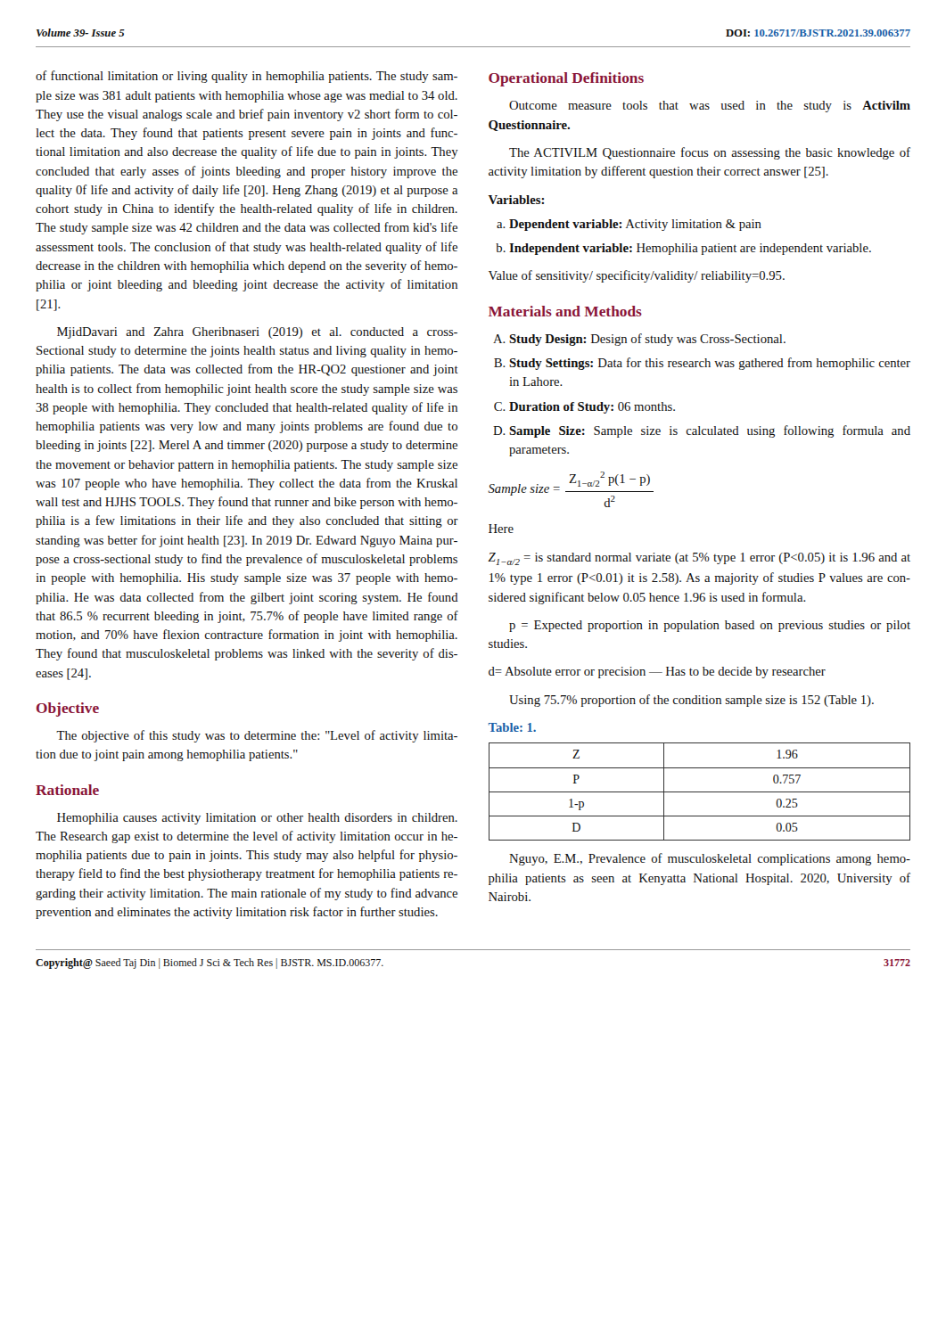Volume 39- Issue 5
DOI: 10.26717/BJSTR.2021.39.006377
of functional limitation or living quality in hemophilia patients. The study sample size was 381 adult patients with hemophilia whose age was medial to 34 old. They use the visual analogs scale and brief pain inventory v2 short form to collect the data. They found that patients present severe pain in joints and functional limitation and also decrease the quality of life due to pain in joints. They concluded that early asses of joints bleeding and proper history improve the quality 0f life and activity of daily life [20]. Heng Zhang (2019) et al purpose a cohort study in China to identify the health-related quality of life in children. The study sample size was 42 children and the data was collected from kid's life assessment tools. The conclusion of that study was health-related quality of life decrease in the children with hemophilia which depend on the severity of hemophilia or joint bleeding and bleeding joint decrease the activity of limitation [21].
MjidDavari and Zahra Gheribnaseri (2019) et al. conducted a cross-Sectional study to determine the joints health status and living quality in hemophilia patients. The data was collected from the HR-QO2 questioner and joint health is to collect from hemophilic joint health score the study sample size was 38 people with hemophilia. They concluded that health-related quality of life in hemophilia patients was very low and many joints problems are found due to bleeding in joints [22]. Merel A and timmer (2020) purpose a study to determine the movement or behavior pattern in hemophilia patients. The study sample size was 107 people who have hemophilia. They collect the data from the Kruskal wall test and HJHS TOOLS. They found that runner and bike person with hemophilia is a few limitations in their life and they also concluded that sitting or standing was better for joint health [23]. In 2019 Dr. Edward Nguyo Maina purpose a cross-sectional study to find the prevalence of musculoskeletal problems in people with hemophilia. His study sample size was 37 people with hemophilia. He was data collected from the gilbert joint scoring system. He found that 86.5 % recurrent bleeding in joint, 75.7% of people have limited range of motion, and 70% have flexion contracture formation in joint with hemophilia. They found that musculoskeletal problems was linked with the severity of diseases [24].
Objective
The objective of this study was to determine the: "Level of activity limitation due to joint pain among hemophilia patients."
Rationale
Hemophilia causes activity limitation or other health disorders in children. The Research gap exist to determine the level of activity limitation occur in hemophilia patients due to pain in joints. This study may also helpful for physiotherapy field to find the best physiotherapy treatment for hemophilia patients regarding their activity limitation. The main rationale of my study to find advance prevention and eliminates the activity limitation risk factor in further studies.
Operational Definitions
Outcome measure tools that was used in the study is Activilm Questionnaire.
The ACTIVILM Questionnaire focus on assessing the basic knowledge of activity limitation by different question their correct answer [25].
Variables:
Dependent variable: Activity limitation & pain
Independent variable: Hemophilia patient are independent variable.
Value of sensitivity/ specificity/validity/ reliability=0.95.
Materials and Methods
Study Design: Design of study was Cross-Sectional.
Study Settings: Data for this research was gathered from hemophilic center in Lahore.
Duration of Study: 06 months.
Sample Size: Sample size is calculated using following formula and parameters.
Sample size = Z1−α/22 p(1 − p) d2
Here
Z1−α/2 = is standard normal variate (at 5% type 1 error (P<0.05) it is 1.96 and at 1% type 1 error (P<0.01) it is 2.58). As a majority of studies P values are considered significant below 0.05 hence 1.96 is used in formula.
p = Expected proportion in population based on previous studies or pilot studies.
d= Absolute error or precision — Has to be decide by researcher
Using 75.7% proportion of the condition sample size is 152 (Table 1).
Table: 1.
| Z | 1.96 |
| P | 0.757 |
| 1-p | 0.25 |
| D | 0.05 |
Nguyo, E.M., Prevalence of musculoskeletal complications among hemophilia patients as seen at Kenyatta National Hospital. 2020, University of Nairobi.
Copyright@ Saeed Taj Din | Biomed J Sci & Tech Res | BJSTR. MS.ID.006377.
31772